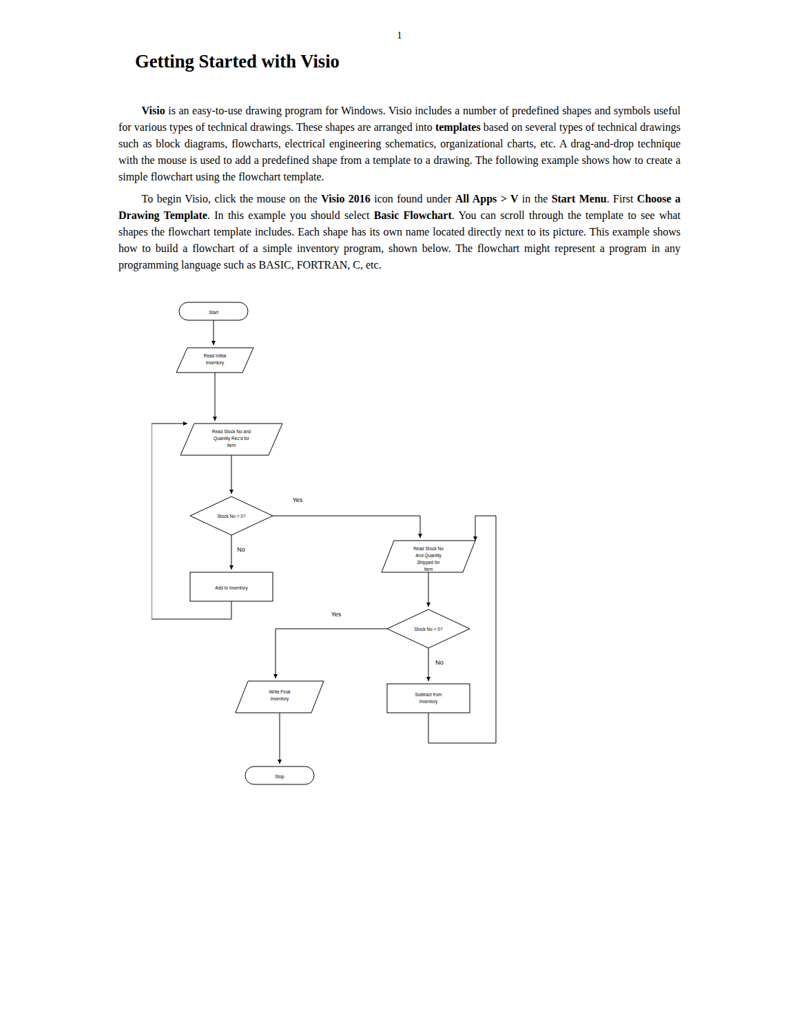1
Getting Started with Visio
Visio is an easy-to-use drawing program for Windows. Visio includes a number of predefined shapes and symbols useful for various types of technical drawings. These shapes are arranged into templates based on several types of technical drawings such as block diagrams, flowcharts, electrical engineering schematics, organizational charts, etc. A drag-and-drop technique with the mouse is used to add a predefined shape from a template to a drawing. The following example shows how to create a simple flowchart using the flowchart template.
To begin Visio, click the mouse on the Visio 2016 icon found under All Apps > V in the Start Menu. First Choose a Drawing Template. In this example you should select Basic Flowchart. You can scroll through the template to see what shapes the flowchart template includes. Each shape has its own name located directly next to its picture. This example shows how to build a flowchart of a simple inventory program, shown below. The flowchart might represent a program in any programming language such as BASIC, FORTRAN, C, etc.
Start Read Initial Inventory Read Stock No and Quantity Rec'd for Item Stock No = 0? Yes No Add to Inventory Read Stock No And Quantity Shipped for Item Stock No = 0? Yes No Subtract from Inventory Write Final Inventory Stop